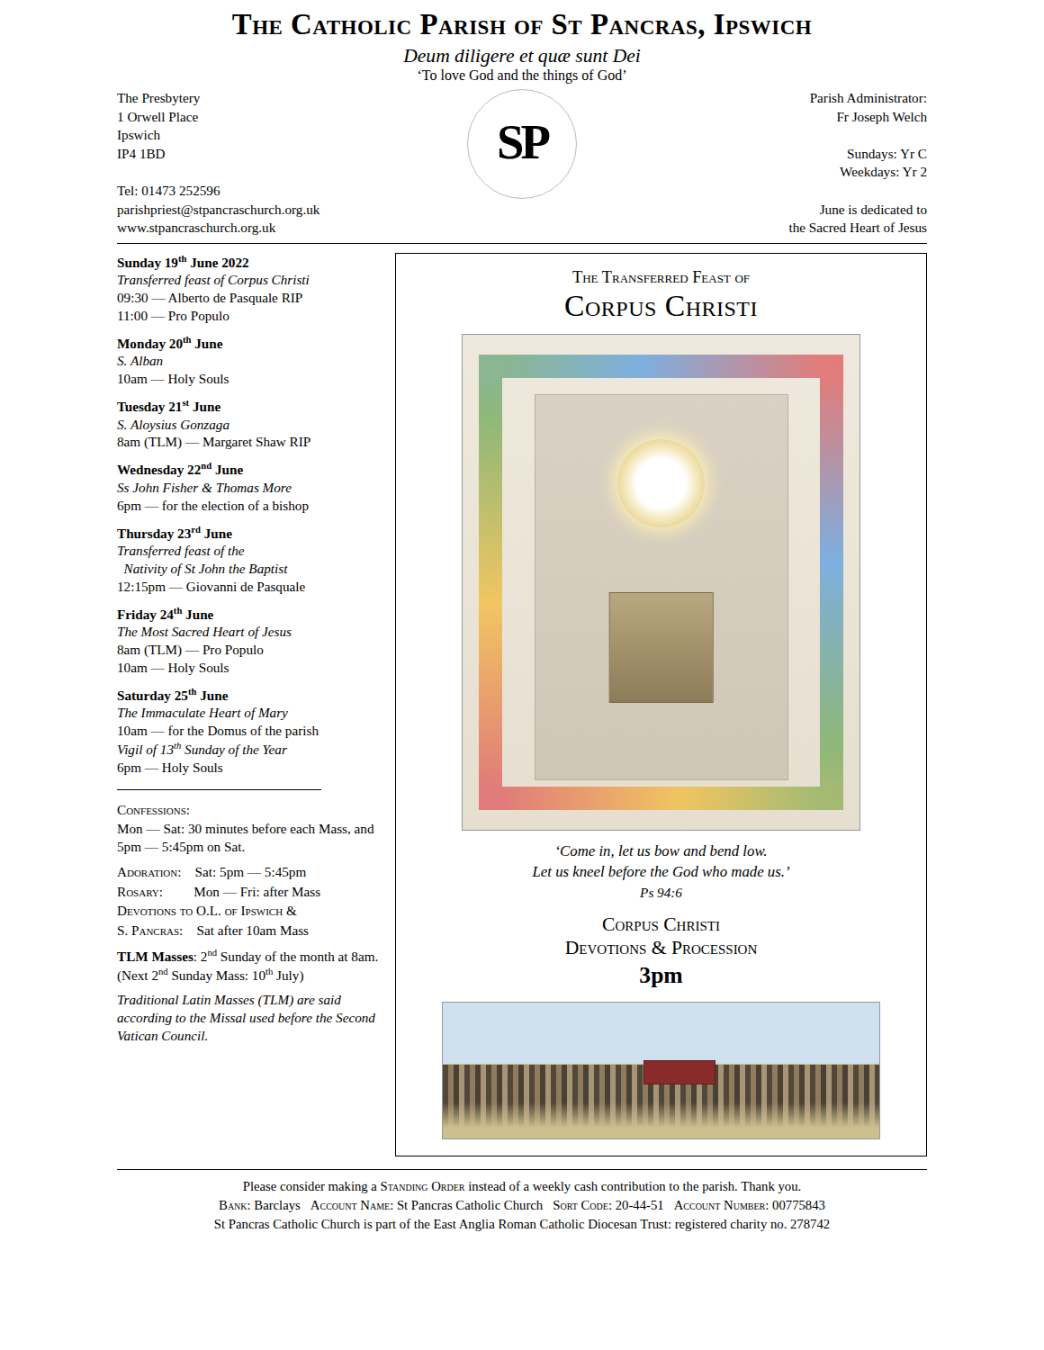The Catholic Parish of St Pancras, Ipswich
Deum diligere et quæ sunt Dei
‘To love God and the things of God’
The Presbytery
1 Orwell Place
Ipswich
IP4 1BD
Tel: 01473 252596
parishpriest@stpancraschurch.org.uk
www.stpancraschurch.org.uk
SP
Parish Administrator:
Fr Joseph Welch
Sundays: Yr C
Weekdays: Yr 2
June is dedicated to
the Sacred Heart of Jesus
Sunday 19th June 2022
Transferred feast of Corpus Christi
09:30 — Alberto de Pasquale RIP
11:00 — Pro Populo
Monday 20th June
S. Alban
10am — Holy Souls
Tuesday 21st June
S. Aloysius Gonzaga
8am (TLM) — Margaret Shaw RIP
Wednesday 22nd June
Ss John Fisher & Thomas More
6pm — for the election of a bishop
Thursday 23rd June
Transferred feast of the
Nativity of St John the Baptist
12:15pm — Giovanni de Pasquale
Friday 24th June
The Most Sacred Heart of Jesus
8am (TLM) — Pro Populo
10am — Holy Souls
Saturday 25th June
The Immaculate Heart of Mary
10am — for the Domus of the parish
Vigil of 13th Sunday of the Year
6pm — Holy Souls
Confessions:
Mon — Sat: 30 minutes before each Mass, and 5pm — 5:45pm on Sat.
Adoration: Sat: 5pm — 5:45pm
Rosary: Mon — Fri: after Mass
Devotions to O.L. of Ipswich &
S. Pancras: Sat after 10am Mass
TLM Masses: 2nd Sunday of the month at 8am. (Next 2nd Sunday Mass: 10th July)
Traditional Latin Masses (TLM) are said according to the Missal used before the Second Vatican Council.
The Transferred Feast of
Corpus Christi
‘Come in, let us bow and bend low.
Let us kneel before the God who made us.’
Ps 94:6
Corpus Christi
Devotions & Procession
3pm
Please consider making a Standing Order instead of a weekly cash contribution to the parish. Thank you.
Bank: Barclays Account Name: St Pancras Catholic Church Sort Code: 20-44-51 Account Number: 00775843
St Pancras Catholic Church is part of the East Anglia Roman Catholic Diocesan Trust: registered charity no. 278742